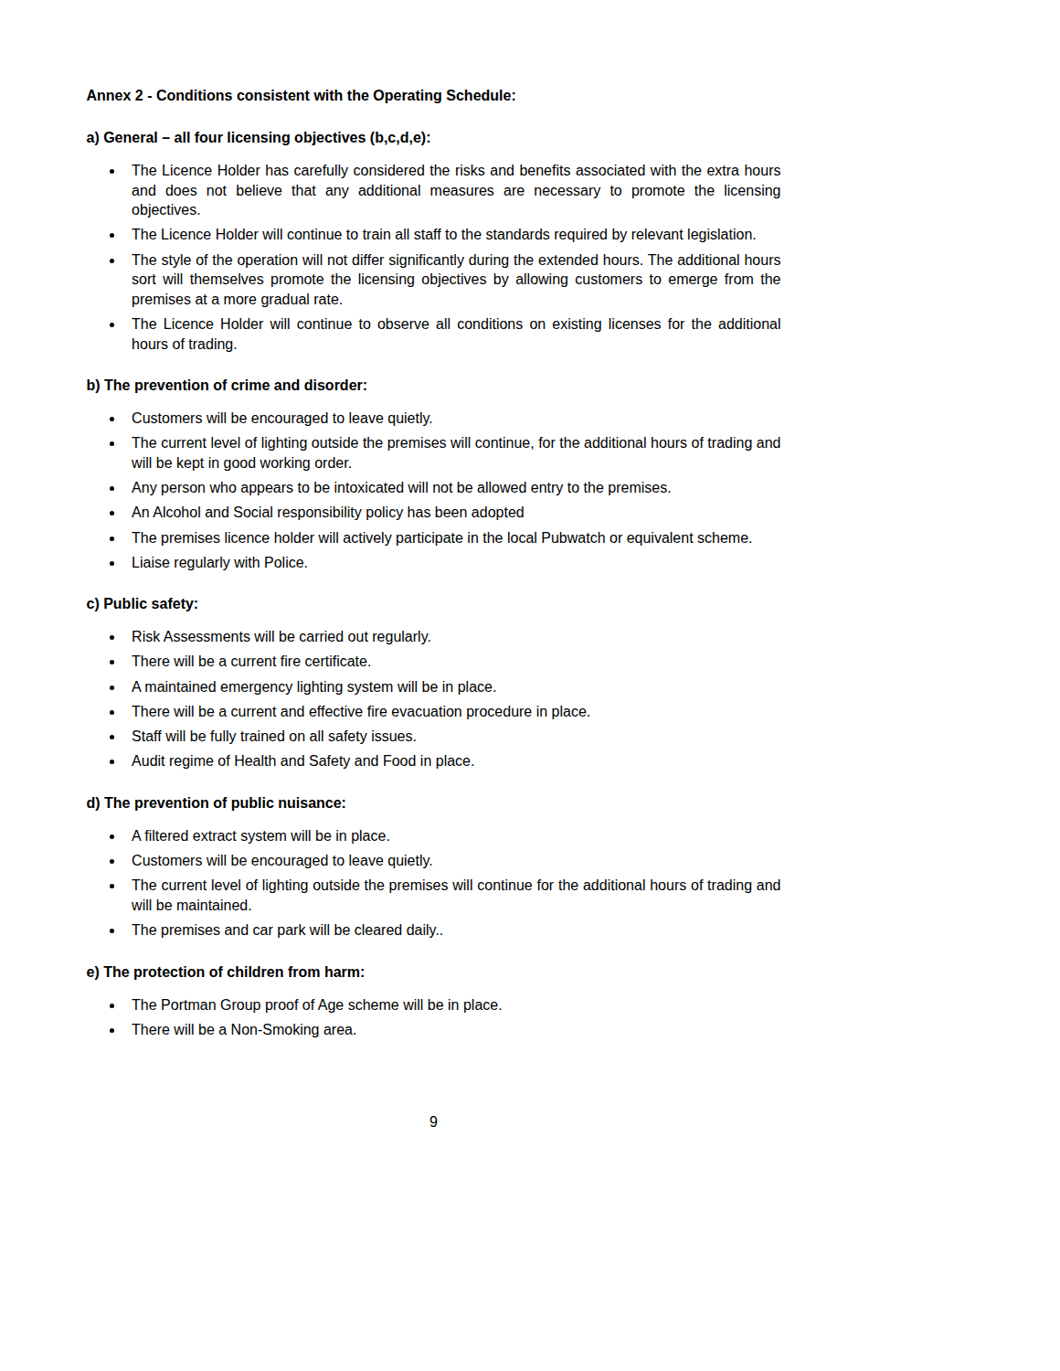Annex 2 - Conditions consistent with the Operating Schedule:
a) General – all four licensing objectives (b,c,d,e):
The Licence Holder has carefully considered the risks and benefits associated with the extra hours and does not believe that any additional measures are necessary to promote the licensing objectives.
The Licence Holder will continue to train all staff to the standards required by relevant legislation.
The style of the operation will not differ significantly during the extended hours. The additional hours sort will themselves promote the licensing objectives by allowing customers to emerge from the premises at a more gradual rate.
The Licence Holder will continue to observe all conditions on existing licenses for the additional hours of trading.
b) The prevention of crime and disorder:
Customers will be encouraged to leave quietly.
The current level of lighting outside the premises will continue, for the additional hours of trading and will be kept in good working order.
Any person who appears to be intoxicated will not be allowed entry to the premises.
An Alcohol and Social responsibility policy has been adopted
The premises licence holder will actively participate in the local Pubwatch or equivalent scheme.
Liaise regularly with Police.
c) Public safety:
Risk Assessments will be carried out regularly.
There will be a current fire certificate.
A maintained emergency lighting system will be in place.
There will be a current and effective fire evacuation procedure in place.
Staff will be fully trained on all safety issues.
Audit regime of Health and Safety and Food in place.
d) The prevention of public nuisance:
A filtered extract system will be in place.
Customers will be encouraged to leave quietly.
The current level of lighting outside the premises will continue for the additional hours of trading and will be maintained.
The premises and car park will be cleared daily..
e) The protection of children from harm:
The Portman Group proof of Age scheme will be in place.
There will be a Non-Smoking area.
9